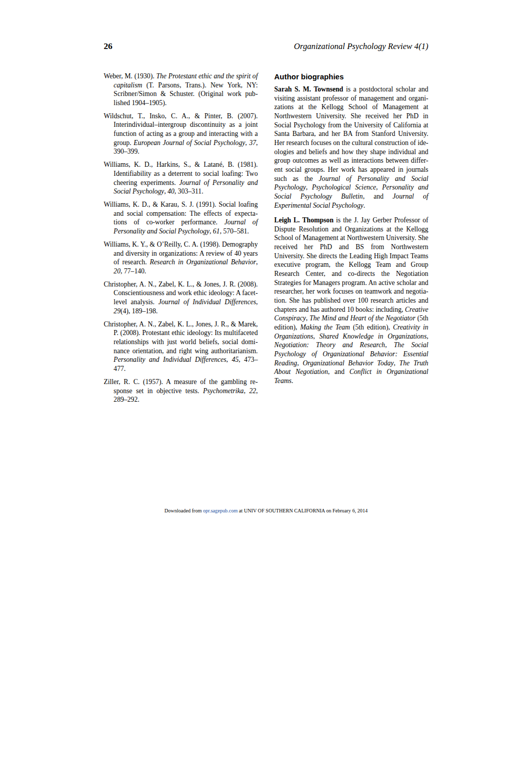26 Organizational Psychology Review 4(1)
Weber, M. (1930). The Protestant ethic and the spirit of capitalism (T. Parsons, Trans.). New York, NY: Scribner/Simon & Schuster. (Original work published 1904–1905).
Wildschut, T., Insko, C. A., & Pinter, B. (2007). Interindividual–intergroup discontinuity as a joint function of acting as a group and interacting with a group. European Journal of Social Psychology, 37, 390–399.
Williams, K. D., Harkins, S., & Latané, B. (1981). Identifiability as a deterrent to social loafing: Two cheering experiments. Journal of Personality and Social Psychology, 40, 303–311.
Williams, K. D., & Karau, S. J. (1991). Social loafing and social compensation: The effects of expectations of co-worker performance. Journal of Personality and Social Psychology, 61, 570–581.
Williams, K. Y., & O’Reilly, C. A. (1998). Demography and diversity in organizations: A review of 40 years of research. Research in Organizational Behavior, 20, 77–140.
Christopher, A. N., Zabel, K. L., & Jones, J. R. (2008). Conscientiousness and work ethic ideology: A facet-level analysis. Journal of Individual Differences, 29(4), 189–198.
Christopher, A. N., Zabel, K. L., Jones, J. R., & Marek, P. (2008). Protestant ethic ideology: Its multifaceted relationships with just world beliefs, social dominance orientation, and right wing authoritarianism. Personality and Individual Differences, 45, 473–477.
Ziller, R. C. (1957). A measure of the gambling response set in objective tests. Psychometrika, 22, 289–292.
Author biographies
Sarah S. M. Townsend is a postdoctoral scholar and visiting assistant professor of management and organizations at the Kellogg School of Management at Northwestern University. She received her PhD in Social Psychology from the University of California at Santa Barbara, and her BA from Stanford University. Her research focuses on the cultural construction of ideologies and beliefs and how they shape individual and group outcomes as well as interactions between different social groups. Her work has appeared in journals such as the Journal of Personality and Social Psychology, Psychological Science, Personality and Social Psychology Bulletin, and Journal of Experimental Social Psychology.
Leigh L. Thompson is the J. Jay Gerber Professor of Dispute Resolution and Organizations at the Kellogg School of Management at Northwestern University. She received her PhD and BS from Northwestern University. She directs the Leading High Impact Teams executive program, the Kellogg Team and Group Research Center, and co-directs the Negotiation Strategies for Managers program. An active scholar and researcher, her work focuses on teamwork and negotiation. She has published over 100 research articles and chapters and has authored 10 books: including, Creative Conspiracy, The Mind and Heart of the Negotiator (5th edition), Making the Team (5th edition), Creativity in Organizations, Shared Knowledge in Organizations, Negotiation: Theory and Research, The Social Psychology of Organizational Behavior: Essential Reading, Organizational Behavior Today, The Truth About Negotiation, and Conflict in Organizational Teams.
Downloaded from opr.sagepub.com at UNIV OF SOUTHERN CALIFORNIA on February 6, 2014